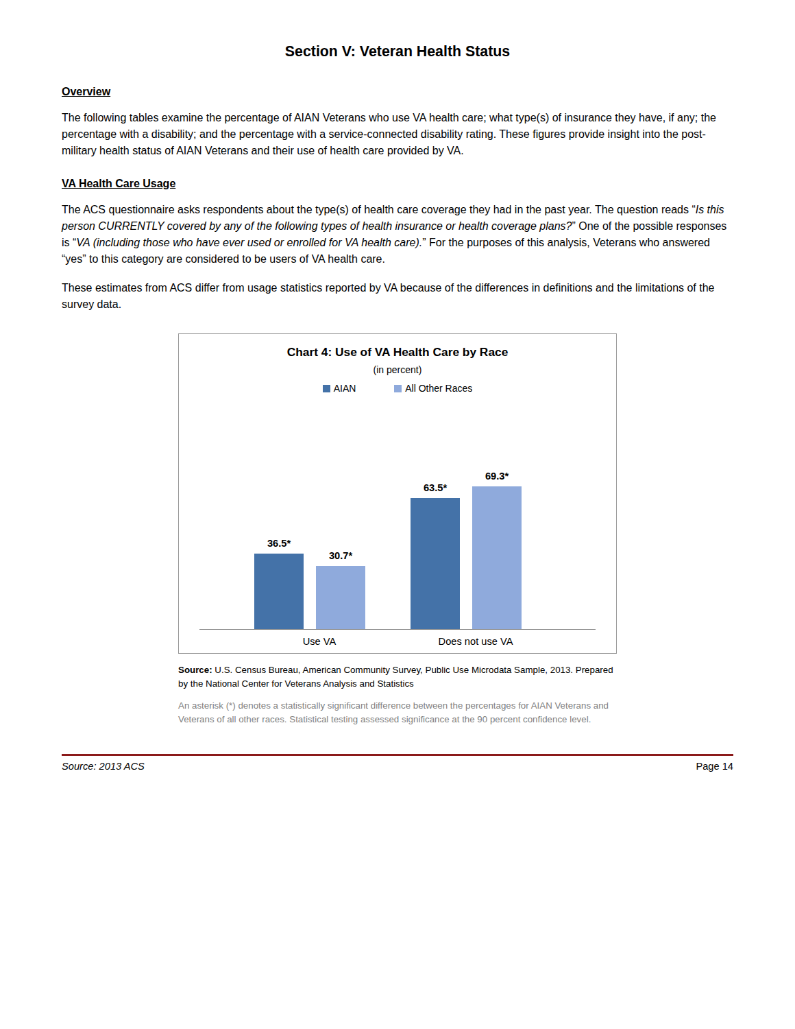Section V: Veteran Health Status
Overview
The following tables examine the percentage of AIAN Veterans who use VA health care; what type(s) of insurance they have, if any; the percentage with a disability; and the percentage with a service-connected disability rating. These figures provide insight into the post-military health status of AIAN Veterans and their use of health care provided by VA.
VA Health Care Usage
The ACS questionnaire asks respondents about the type(s) of health care coverage they had in the past year. The question reads “Is this person CURRENTLY covered by any of the following types of health insurance or health coverage plans?” One of the possible responses is “VA (including those who have ever used or enrolled for VA health care).” For the purposes of this analysis, Veterans who answered “yes” to this category are considered to be users of VA health care.
These estimates from ACS differ from usage statistics reported by VA because of the differences in definitions and the limitations of the survey data.
Chart 4: Use of VA Health Care by Race
(in percent)
AIAN All Other Races
36.5*
30.7*
63.5*
69.3*
Use VA
Does not use VA
Source: U.S. Census Bureau, American Community Survey, Public Use Microdata Sample, 2013. Prepared by the National Center for Veterans Analysis and Statistics
An asterisk (*) denotes a statistically significant difference between the percentages for AIAN Veterans and Veterans of all other races. Statistical testing assessed significance at the 90 percent confidence level.
Source: 2013 ACS
Page 14